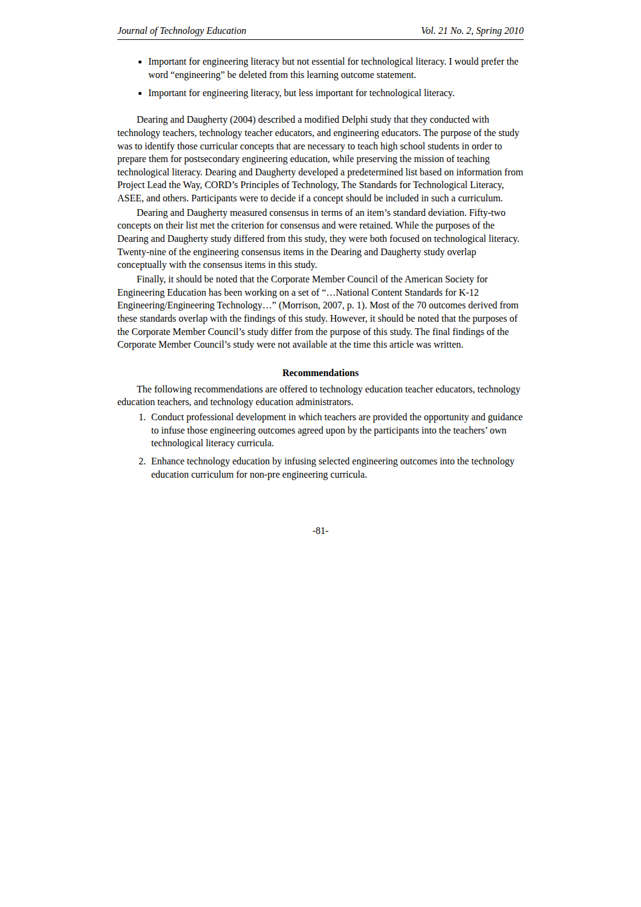Journal of Technology Education Vol. 21 No. 2, Spring 2010
Important for engineering literacy but not essential for technological literacy. I would prefer the word “engineering” be deleted from this learning outcome statement.
Important for engineering literacy, but less important for technological literacy.
Dearing and Daugherty (2004) described a modified Delphi study that they conducted with technology teachers, technology teacher educators, and engineering educators. The purpose of the study was to identify those curricular concepts that are necessary to teach high school students in order to prepare them for postsecondary engineering education, while preserving the mission of teaching technological literacy. Dearing and Daugherty developed a predetermined list based on information from Project Lead the Way, CORD’s Principles of Technology, The Standards for Technological Literacy, ASEE, and others. Participants were to decide if a concept should be included in such a curriculum.
Dearing and Daugherty measured consensus in terms of an item’s standard deviation. Fifty-two concepts on their list met the criterion for consensus and were retained. While the purposes of the Dearing and Daugherty study differed from this study, they were both focused on technological literacy. Twenty-nine of the engineering consensus items in the Dearing and Daugherty study overlap conceptually with the consensus items in this study.
Finally, it should be noted that the Corporate Member Council of the American Society for Engineering Education has been working on a set of “…National Content Standards for K-12 Engineering/Engineering Technology…” (Morrison, 2007, p. 1). Most of the 70 outcomes derived from these standards overlap with the findings of this study. However, it should be noted that the purposes of the Corporate Member Council’s study differ from the purpose of this study. The final findings of the Corporate Member Council’s study were not available at the time this article was written.
Recommendations
The following recommendations are offered to technology education teacher educators, technology education teachers, and technology education administrators.
Conduct professional development in which teachers are provided the opportunity and guidance to infuse those engineering outcomes agreed upon by the participants into the teachers’ own technological literacy curricula.
Enhance technology education by infusing selected engineering outcomes into the technology education curriculum for non-pre engineering curricula.
-81-